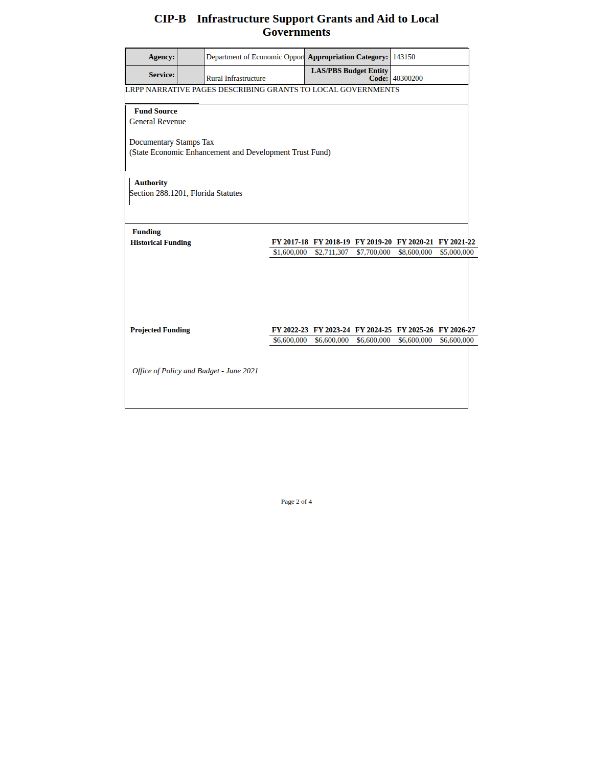CIP-BInfrastructure Support Grants and Aid to Local Governments
| / Agency: / / Department of Economic Opportunity / Appropriation Category: / 143150 / / Service: / / Rural Infrastructure / LAS/PBS Budget Entity Code: / 40300200 / |
| LRPP NARRATIVE PAGES DESCRIBING GRANTS TO LOCAL GOVERNMENTS |
| Fund Source General Revenue Documentary Stamps Tax (State Economic Enhancement and Development Trust Fund) Authority Section 288.1201, Florida Statutes |
| Funding / Historical Funding / FY 2017-18 / FY 2018-19 / FY 2019-20 / FY 2020-21 / FY 2021-22 / / / $1,600,000 / $2,711,307 / $7,700,000 / $8,600,000 / $5,000,000 / / Projected Funding / FY 2022-23 / FY 2023-24 / FY 2024-25 / FY 2025-26 / FY 2026-27 / / / $6,600,000 / $6,600,000 / $6,600,000 / $6,600,000 / $6,600,000 / Office of Policy and Budget - June 2021 |
Page 2 of 4